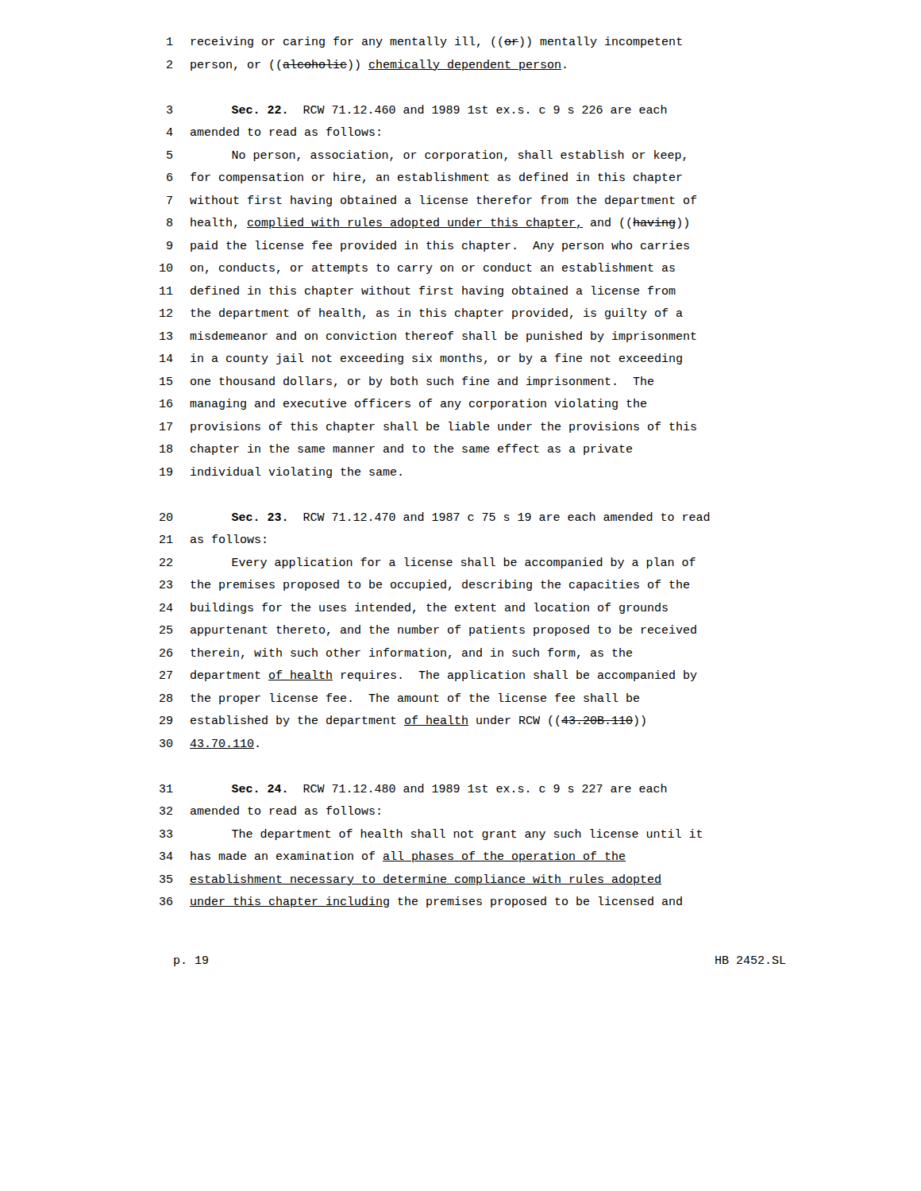1 receiving or caring for any mentally ill, ((or)) mentally incompetent
2 person, or ((alcoholic)) chemically dependent person.
3 Sec. 22. RCW 71.12.460 and 1989 1st ex.s. c 9 s 226 are each
4 amended to read as follows:
5 No person, association, or corporation, shall establish or keep,
6 for compensation or hire, an establishment as defined in this chapter
7 without first having obtained a license therefor from the department of
8 health, complied with rules adopted under this chapter, and ((having))
9 paid the license fee provided in this chapter. Any person who carries
10 on, conducts, or attempts to carry on or conduct an establishment as
11 defined in this chapter without first having obtained a license from
12 the department of health, as in this chapter provided, is guilty of a
13 misdemeanor and on conviction thereof shall be punished by imprisonment
14 in a county jail not exceeding six months, or by a fine not exceeding
15 one thousand dollars, or by both such fine and imprisonment. The
16 managing and executive officers of any corporation violating the
17 provisions of this chapter shall be liable under the provisions of this
18 chapter in the same manner and to the same effect as a private
19 individual violating the same.
20 Sec. 23. RCW 71.12.470 and 1987 c 75 s 19 are each amended to read
21 as follows:
22 Every application for a license shall be accompanied by a plan of
23 the premises proposed to be occupied, describing the capacities of the
24 buildings for the uses intended, the extent and location of grounds
25 appurtenant thereto, and the number of patients proposed to be received
26 therein, with such other information, and in such form, as the
27 department of health requires. The application shall be accompanied by
28 the proper license fee. The amount of the license fee shall be
29 established by the department of health under RCW ((43.20B.110))
3043.70.110.
31 Sec. 24. RCW 71.12.480 and 1989 1st ex.s. c 9 s 227 are each
32 amended to read as follows:
33 The department of health shall not grant any such license until it
34 has made an examination of all phases of the operation of the
35 establishment necessary to determine compliance with rules adopted
36 under this chapter including the premises proposed to be licensed and
p. 19 HB 2452.SL